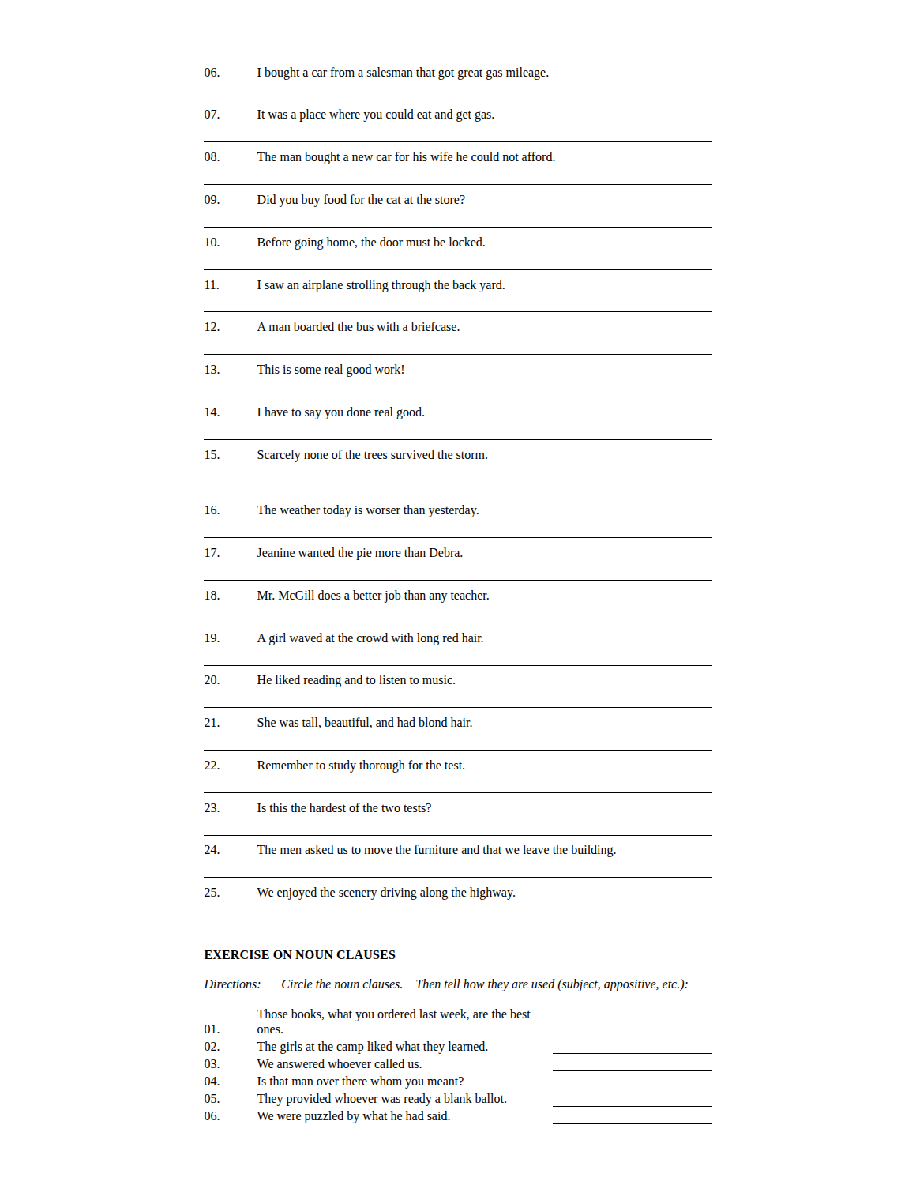06. I bought a car from a salesman that got great gas mileage.
07. It was a place where you could eat and get gas.
08. The man bought a new car for his wife he could not afford.
09. Did you buy food for the cat at the store?
10. Before going home, the door must be locked.
11. I saw an airplane strolling through the back yard.
12. A man boarded the bus with a briefcase.
13. This is some real good work!
14. I have to say you done real good.
15. Scarcely none of the trees survived the storm.
16. The weather today is worser than yesterday.
17. Jeanine wanted the pie more than Debra.
18. Mr. McGill does a better job than any teacher.
19. A girl waved at the crowd with long red hair.
20. He liked reading and to listen to music.
21. She was tall, beautiful, and had blond hair.
22. Remember to study thorough for the test.
23. Is this the hardest of the two tests?
24. The men asked us to move the furniture and that we leave the building.
25. We enjoyed the scenery driving along the highway.
EXERCISE ON NOUN CLAUSES
Directions: Circle the noun clauses. Then tell how they are used (subject, appositive, etc.):
| 01. | Those books, what you ordered last week, are the best ones. | |
| 02. | The girls at the camp liked what they learned. | |
| 03. | We answered whoever called us. | |
| 04. | Is that man over there whom you meant? | |
| 05. | They provided whoever was ready a blank ballot. | |
| 06. | We were puzzled by what he had said. | |